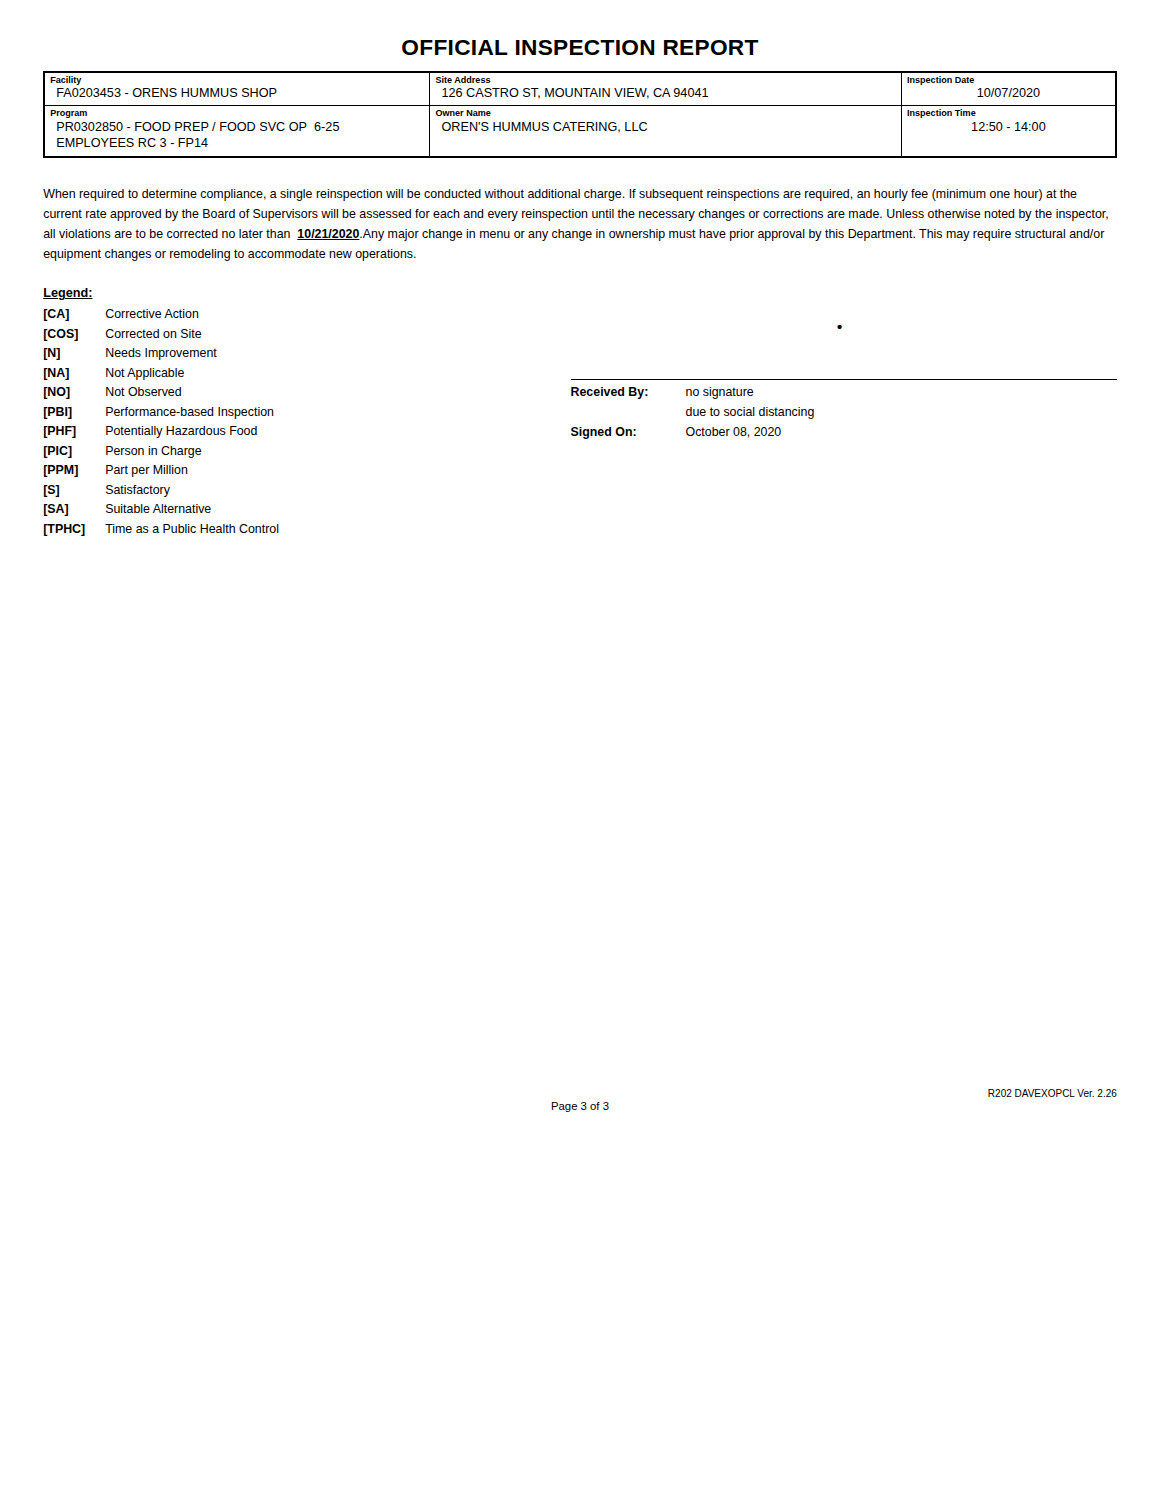OFFICIAL INSPECTION REPORT
| Facility FA0203453 - ORENS HUMMUS SHOP | Site Address 126 CASTRO ST, MOUNTAIN VIEW, CA 94041 | Inspection Date 10/07/2020 |
| Program PR0302850 - FOOD PREP / FOOD SVC OP 6-25 EMPLOYEES RC 3 - FP14 | Owner Name OREN'S HUMMUS CATERING, LLC | Inspection Time 12:50 - 14:00 |
When required to determine compliance, a single reinspection will be conducted without additional charge. If subsequent reinspections are required, an hourly fee (minimum one hour) at the current rate approved by the Board of Supervisors will be assessed for each and every reinspection until the necessary changes or corrections are made. Unless otherwise noted by the inspector, all violations are to be corrected no later than 10/21/2020.Any major change in menu or any change in ownership must have prior approval by this Department. This may require structural and/or equipment changes or remodeling to accommodate new operations.
Legend:
| [CA] | Corrective Action |
| [COS] | Corrected on Site |
| [N] | Needs Improvement |
| [NA] | Not Applicable |
| [NO] | Not Observed |
| [PBI] | Performance-based Inspection |
| [PHF] | Potentially Hazardous Food |
| [PIC] | Person in Charge |
| [PPM] | Part per Million |
| [S] | Satisfactory |
| [SA] | Suitable Alternative |
| [TPHC] | Time as a Public Health Control |
•
| Received By: | no signature |
| | due to social distancing |
| Signed On: | October 08, 2020 |
R202 DAVEXOPCL Ver. 2.26
Page 3 of 3